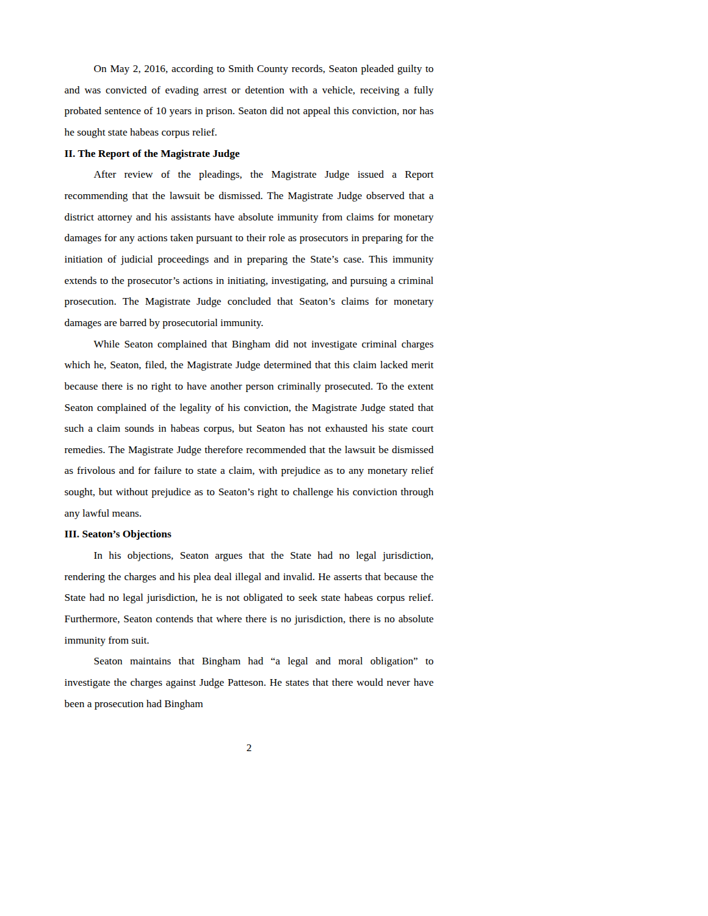On May 2, 2016, according to Smith County records, Seaton pleaded guilty to and was convicted of evading arrest or detention with a vehicle, receiving a fully probated sentence of 10 years in prison. Seaton did not appeal this conviction, nor has he sought state habeas corpus relief.
II. The Report of the Magistrate Judge
After review of the pleadings, the Magistrate Judge issued a Report recommending that the lawsuit be dismissed. The Magistrate Judge observed that a district attorney and his assistants have absolute immunity from claims for monetary damages for any actions taken pursuant to their role as prosecutors in preparing for the initiation of judicial proceedings and in preparing the State’s case. This immunity extends to the prosecutor’s actions in initiating, investigating, and pursuing a criminal prosecution. The Magistrate Judge concluded that Seaton’s claims for monetary damages are barred by prosecutorial immunity.
While Seaton complained that Bingham did not investigate criminal charges which he, Seaton, filed, the Magistrate Judge determined that this claim lacked merit because there is no right to have another person criminally prosecuted. To the extent Seaton complained of the legality of his conviction, the Magistrate Judge stated that such a claim sounds in habeas corpus, but Seaton has not exhausted his state court remedies. The Magistrate Judge therefore recommended that the lawsuit be dismissed as frivolous and for failure to state a claim, with prejudice as to any monetary relief sought, but without prejudice as to Seaton’s right to challenge his conviction through any lawful means.
III. Seaton’s Objections
In his objections, Seaton argues that the State had no legal jurisdiction, rendering the charges and his plea deal illegal and invalid. He asserts that because the State had no legal jurisdiction, he is not obligated to seek state habeas corpus relief. Furthermore, Seaton contends that where there is no jurisdiction, there is no absolute immunity from suit.
Seaton maintains that Bingham had “a legal and moral obligation” to investigate the charges against Judge Patteson. He states that there would never have been a prosecution had Bingham
2